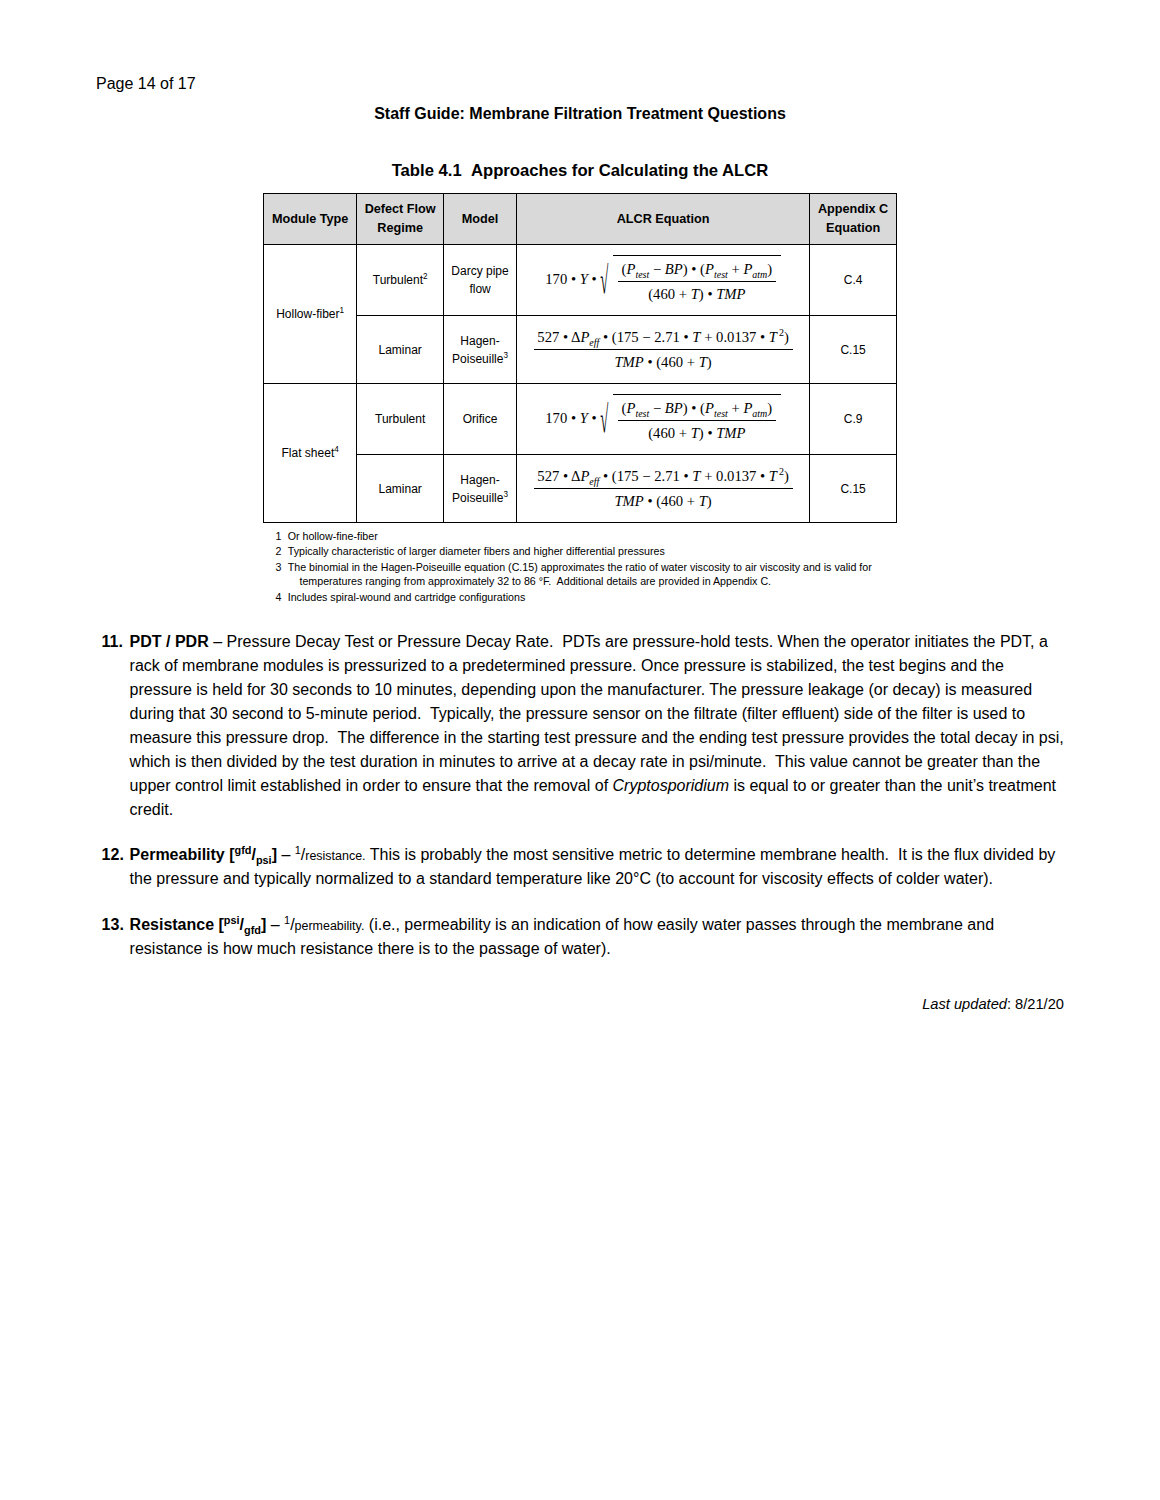Page 14 of 17
Staff Guide: Membrane Filtration Treatment Questions
Table 4.1 Approaches for Calculating the ALCR
| Module Type | Defect Flow Regime | Model | ALCR Equation | Appendix C Equation |
| --- | --- | --- | --- | --- |
| Hollow-fiber 1 | Turbulent 2 | Darcy pipe flow | 170 • Y • ( P test − BP ) • ( P test + P atm ) (460 + T ) • TMP | C.4 |
| Laminar | Hagen- Poiseuille 3 | 527 • Δ P eff • (175 − 2.71 • T + 0.0137 • T 2 ) TMP • (460 + T ) | C.15 |
| Flat sheet 4 | Turbulent | Orifice | 170 • Y • ( P test − BP ) • ( P test + P atm ) (460 + T ) • TMP | C.9 |
| Laminar | Hagen- Poiseuille 3 | 527 • Δ P eff • (175 − 2.71 • T + 0.0137 • T 2 ) TMP • (460 + T ) | C.15 |
Or hollow-fine-fiber
Typically characteristic of larger diameter fibers and higher differential pressures
The binomial in the Hagen-Poiseuille equation (C.15) approximates the ratio of water viscosity to air viscosity and is valid for temperatures ranging from approximately 32 to 86 °F. Additional details are provided in Appendix C.
Includes spiral-wound and cartridge configurations
PDT / PDR – Pressure Decay Test or Pressure Decay Rate. PDTs are pressure-hold tests. When the operator initiates the PDT, a rack of membrane modules is pressurized to a predetermined pressure. Once pressure is stabilized, the test begins and the pressure is held for 30 seconds to 10 minutes, depending upon the manufacturer. The pressure leakage (or decay) is measured during that 30 second to 5-minute period. Typically, the pressure sensor on the filtrate (filter effluent) side of the filter is used to measure this pressure drop. The difference in the starting test pressure and the ending test pressure provides the total decay in psi, which is then divided by the test duration in minutes to arrive at a decay rate in psi/minute. This value cannot be greater than the upper control limit established in order to ensure that the removal of Cryptosporidium is equal to or greater than the unit’s treatment credit.
Permeability [gfd/psi] – 1/resistance. This is probably the most sensitive metric to determine membrane health. It is the flux divided by the pressure and typically normalized to a standard temperature like 20°C (to account for viscosity effects of colder water).
Resistance [psi/gfd] – 1/permeability. (i.e., permeability is an indication of how easily water passes through the membrane and resistance is how much resistance there is to the passage of water).
Last updated: 8/21/20